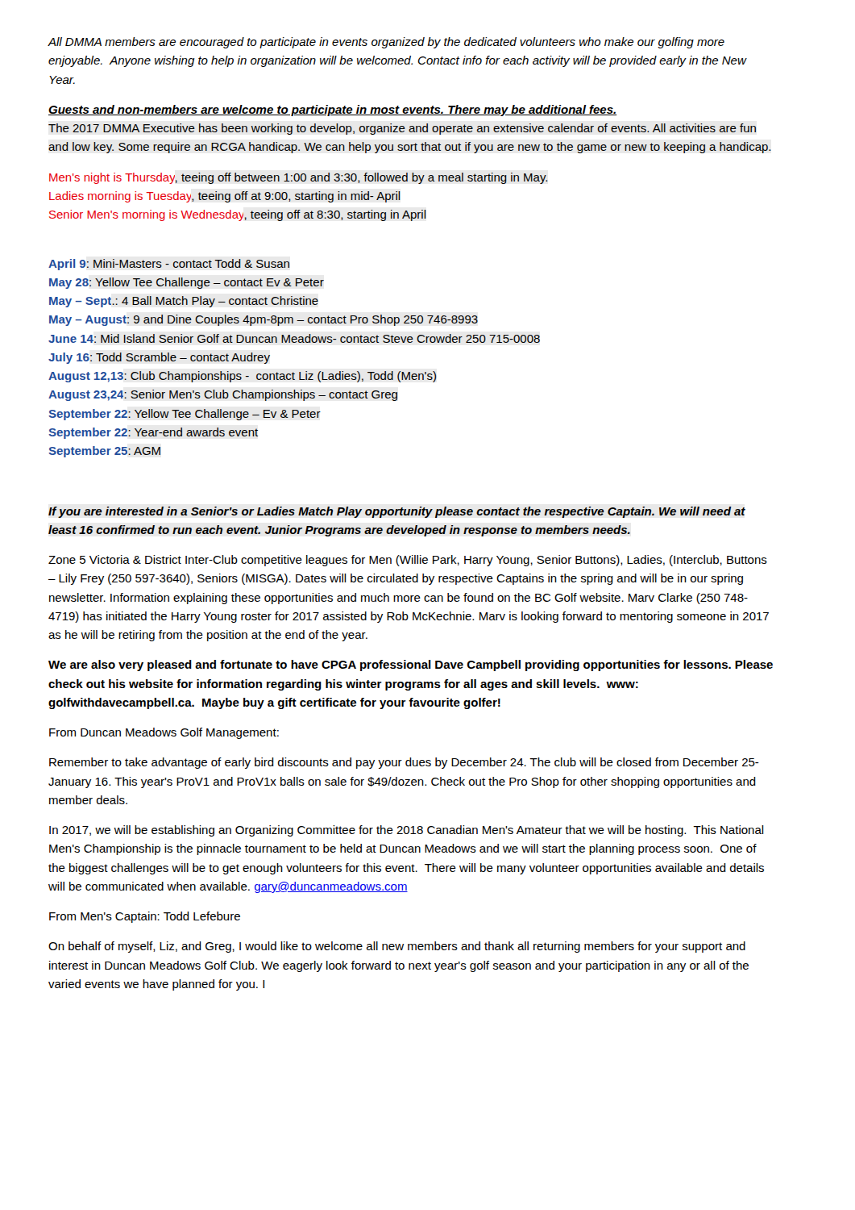All DMMA members are encouraged to participate in events organized by the dedicated volunteers who make our golfing more enjoyable. Anyone wishing to help in organization will be welcomed. Contact info for each activity will be provided early in the New Year.
Guests and non-members are welcome to participate in most events. There may be additional fees.
The 2017 DMMA Executive has been working to develop, organize and operate an extensive calendar of events. All activities are fun and low key. Some require an RCGA handicap. We can help you sort that out if you are new to the game or new to keeping a handicap.
Men's night is Thursday, teeing off between 1:00 and 3:30, followed by a meal starting in May.
Ladies morning is Tuesday, teeing off at 9:00, starting in mid- April
Senior Men's morning is Wednesday, teeing off at 8:30, starting in April
April 9: Mini-Masters - contact Todd & Susan
May 28: Yellow Tee Challenge – contact Ev & Peter
May – Sept.: 4 Ball Match Play – contact Christine
May – August: 9 and Dine Couples 4pm-8pm – contact Pro Shop 250 746-8993
June 14: Mid Island Senior Golf at Duncan Meadows- contact Steve Crowder 250 715-0008
July 16: Todd Scramble – contact Audrey
August 12,13: Club Championships - contact Liz (Ladies), Todd (Men's)
August 23,24: Senior Men's Club Championships – contact Greg
September 22: Yellow Tee Challenge – Ev & Peter
September 22: Year-end awards event
September 25: AGM
If you are interested in a Senior's or Ladies Match Play opportunity please contact the respective Captain. We will need at least 16 confirmed to run each event. Junior Programs are developed in response to members needs.
Zone 5 Victoria & District Inter-Club competitive leagues for Men (Willie Park, Harry Young, Senior Buttons), Ladies, (Interclub, Buttons – Lily Frey (250 597-3640), Seniors (MISGA). Dates will be circulated by respective Captains in the spring and will be in our spring newsletter. Information explaining these opportunities and much more can be found on the BC Golf website. Marv Clarke (250 748-4719) has initiated the Harry Young roster for 2017 assisted by Rob McKechnie. Marv is looking forward to mentoring someone in 2017 as he will be retiring from the position at the end of the year.
We are also very pleased and fortunate to have CPGA professional Dave Campbell providing opportunities for lessons. Please check out his website for information regarding his winter programs for all ages and skill levels. www: golfwithdavecampbell.ca. Maybe buy a gift certificate for your favourite golfer!
From Duncan Meadows Golf Management:
Remember to take advantage of early bird discounts and pay your dues by December 24. The club will be closed from December 25- January 16. This year's ProV1 and ProV1x balls on sale for $49/dozen. Check out the Pro Shop for other shopping opportunities and member deals.
In 2017, we will be establishing an Organizing Committee for the 2018 Canadian Men's Amateur that we will be hosting. This National Men's Championship is the pinnacle tournament to be held at Duncan Meadows and we will start the planning process soon. One of the biggest challenges will be to get enough volunteers for this event. There will be many volunteer opportunities available and details will be communicated when available. gary@duncanmeadows.com
From Men's Captain: Todd Lefebure
On behalf of myself, Liz, and Greg, I would like to welcome all new members and thank all returning members for your support and interest in Duncan Meadows Golf Club. We eagerly look forward to next year's golf season and your participation in any or all of the varied events we have planned for you. I